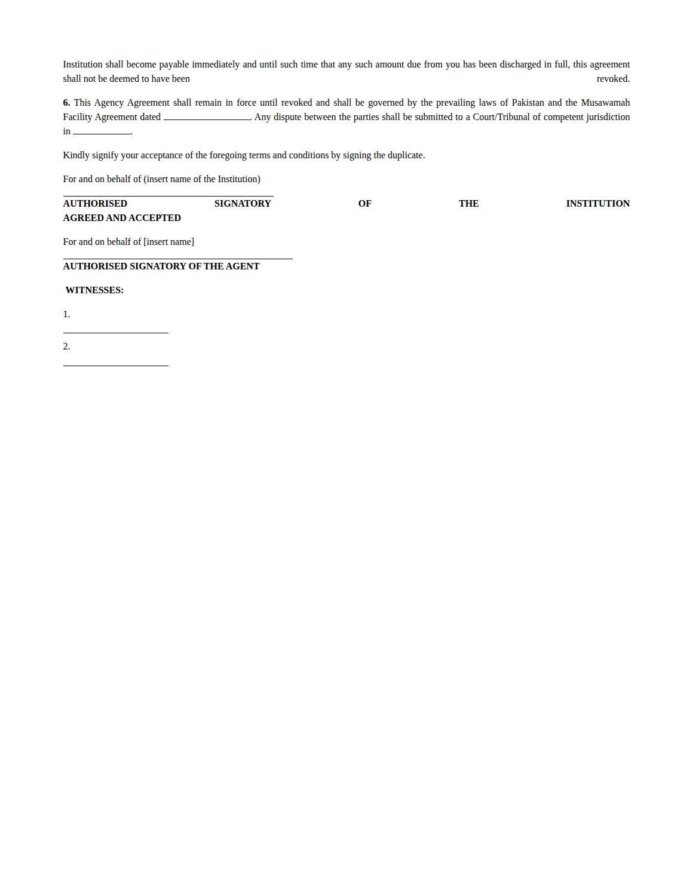Institution shall become payable immediately and until such time that any such amount due from you has been discharged in full, this agreement shall not be deemed to have been revoked.
6. This Agency Agreement shall remain in force until revoked and shall be governed by the prevailing laws of Pakistan and the Musawamah Facility Agreement dated . Any dispute between the parties shall be submitted to a Court/Tribunal of competent jurisdiction in .
Kindly signify your acceptance of the foregoing terms and conditions by signing the duplicate.
For and on behalf of (insert name of the Institution)
AUTHORISED SIGNATORY OF THE INSTITUTION
AGREED AND ACCEPTED
For and on behalf of [insert name]
AUTHORISED SIGNATORY OF THE AGENT
WITNESSES:
1.
2.